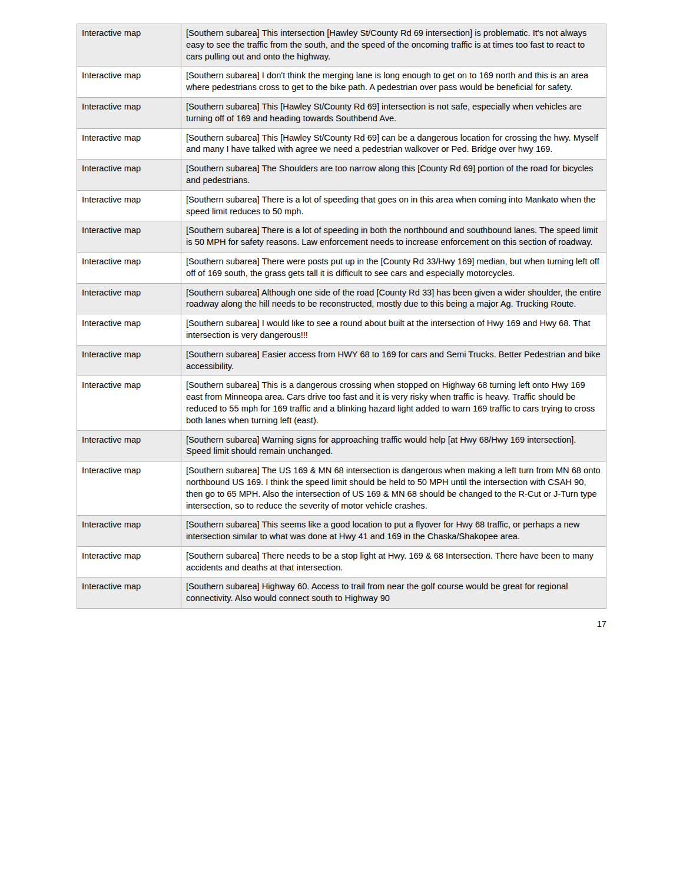| Interactive map | [Southern subarea] This intersection [Hawley St/County Rd 69 intersection] is problematic. It's not always easy to see the traffic from the south, and the speed of the oncoming traffic is at times too fast to react to cars pulling out and onto the highway. |
| Interactive map | [Southern subarea] I don't think the merging lane is long enough to get on to 169 north and this is an area where pedestrians cross to get to the bike path. A pedestrian over pass would be beneficial for safety. |
| Interactive map | [Southern subarea] This [Hawley St/County Rd 69] intersection is not safe, especially when vehicles are turning off of 169 and heading towards Southbend Ave. |
| Interactive map | [Southern subarea] This [Hawley St/County Rd 69] can be a dangerous location for crossing the hwy. Myself and many I have talked with agree we need a pedestrian walkover or Ped. Bridge over hwy 169. |
| Interactive map | [Southern subarea] The Shoulders are too narrow along this [County Rd 69] portion of the road for bicycles and pedestrians. |
| Interactive map | [Southern subarea] There is a lot of speeding that goes on in this area when coming into Mankato when the speed limit reduces to 50 mph. |
| Interactive map | [Southern subarea] There is a lot of speeding in both the northbound and southbound lanes. The speed limit is 50 MPH for safety reasons. Law enforcement needs to increase enforcement on this section of roadway. |
| Interactive map | [Southern subarea] There were posts put up in the [County Rd 33/Hwy 169] median, but when turning left off off of 169 south, the grass gets tall it is difficult to see cars and especially motorcycles. |
| Interactive map | [Southern subarea] Although one side of the road [County Rd 33] has been given a wider shoulder, the entire roadway along the hill needs to be reconstructed, mostly due to this being a major Ag. Trucking Route. |
| Interactive map | [Southern subarea] I would like to see a round about built at the intersection of Hwy 169 and Hwy 68. That intersection is very dangerous!!! |
| Interactive map | [Southern subarea] Easier access from HWY 68 to 169 for cars and Semi Trucks. Better Pedestrian and bike accessibility. |
| Interactive map | [Southern subarea] This is a dangerous crossing when stopped on Highway 68 turning left onto Hwy 169 east from Minneopa area. Cars drive too fast and it is very risky when traffic is heavy. Traffic should be reduced to 55 mph for 169 traffic and a blinking hazard light added to warn 169 traffic to cars trying to cross both lanes when turning left (east). |
| Interactive map | [Southern subarea] Warning signs for approaching traffic would help [at Hwy 68/Hwy 169 intersection]. Speed limit should remain unchanged. |
| Interactive map | [Southern subarea] The US 169 & MN 68 intersection is dangerous when making a left turn from MN 68 onto northbound US 169. I think the speed limit should be held to 50 MPH until the intersection with CSAH 90, then go to 65 MPH. Also the intersection of US 169 & MN 68 should be changed to the R-Cut or J-Turn type intersection, so to reduce the severity of motor vehicle crashes. |
| Interactive map | [Southern subarea] This seems like a good location to put a flyover for Hwy 68 traffic, or perhaps a new intersection similar to what was done at Hwy 41 and 169 in the Chaska/Shakopee area. |
| Interactive map | [Southern subarea] There needs to be a stop light at Hwy. 169 & 68 Intersection. There have been to many accidents and deaths at that intersection. |
| Interactive map | [Southern subarea] Highway 60. Access to trail from near the golf course would be great for regional connectivity. Also would connect south to Highway 90 |
17